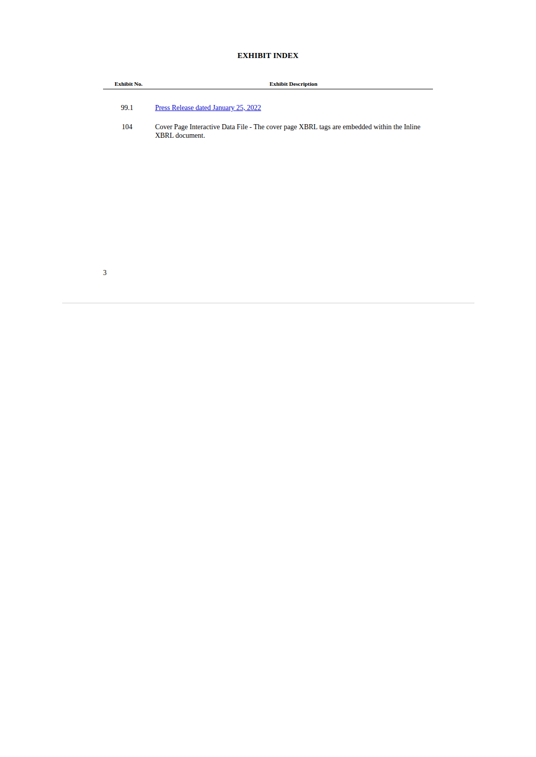EXHIBIT INDEX
| Exhibit No. | Exhibit Description |
| --- | --- |
| 99.1 | Press Release dated January 25, 2022 |
| 104 | Cover Page Interactive Data File - The cover page XBRL tags are embedded within the Inline XBRL document. |
3